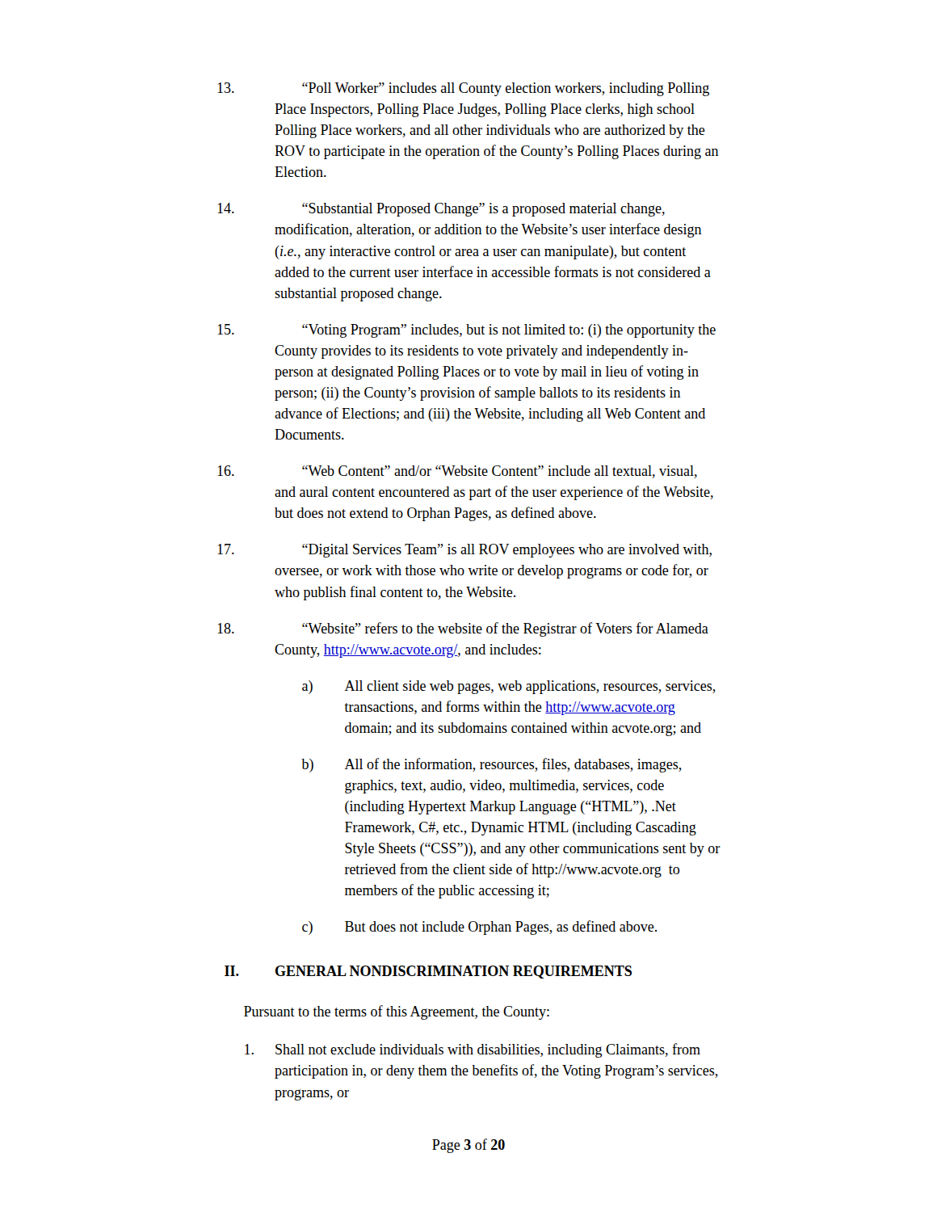13.
“Poll Worker” includes all County election workers, including Polling Place Inspectors, Polling Place Judges, Polling Place clerks, high school Polling Place workers, and all other individuals who are authorized by the ROV to participate in the operation of the County’s Polling Places during an Election.
14.
“Substantial Proposed Change” is a proposed material change, modification, alteration, or addition to the Website’s user interface design (i.e., any interactive control or area a user can manipulate), but content added to the current user interface in accessible formats is not considered a substantial proposed change.
15.
“Voting Program” includes, but is not limited to: (i) the opportunity the County provides to its residents to vote privately and independently in-person at designated Polling Places or to vote by mail in lieu of voting in person; (ii) the County’s provision of sample ballots to its residents in advance of Elections; and (iii) the Website, including all Web Content and Documents.
16.
“Web Content” and/or “Website Content” include all textual, visual, and aural content encountered as part of the user experience of the Website, but does not extend to Orphan Pages, as defined above.
17.
“Digital Services Team” is all ROV employees who are involved with, oversee, or work with those who write or develop programs or code for, or who publish final content to, the Website.
18.
“Website” refers to the website of the Registrar of Voters for Alameda County, http://www.acvote.org/, and includes:
a) All client side web pages, web applications, resources, services, transactions, and forms within the http://www.acvote.org domain; and its subdomains contained within acvote.org; and
b) All of the information, resources, files, databases, images, graphics, text, audio, video, multimedia, services, code (including Hypertext Markup Language (“HTML”), .Net Framework, C#, etc., Dynamic HTML (including Cascading Style Sheets (“CSS”)), and any other communications sent by or retrieved from the client side of http://www.acvote.org to members of the public accessing it;
c) But does not include Orphan Pages, as defined above.
II. General Nondiscrimination Requirements
Pursuant to the terms of this Agreement, the County:
1. Shall not exclude individuals with disabilities, including Claimants, from participation in, or deny them the benefits of, the Voting Program’s services, programs, or
Page 3 of 20